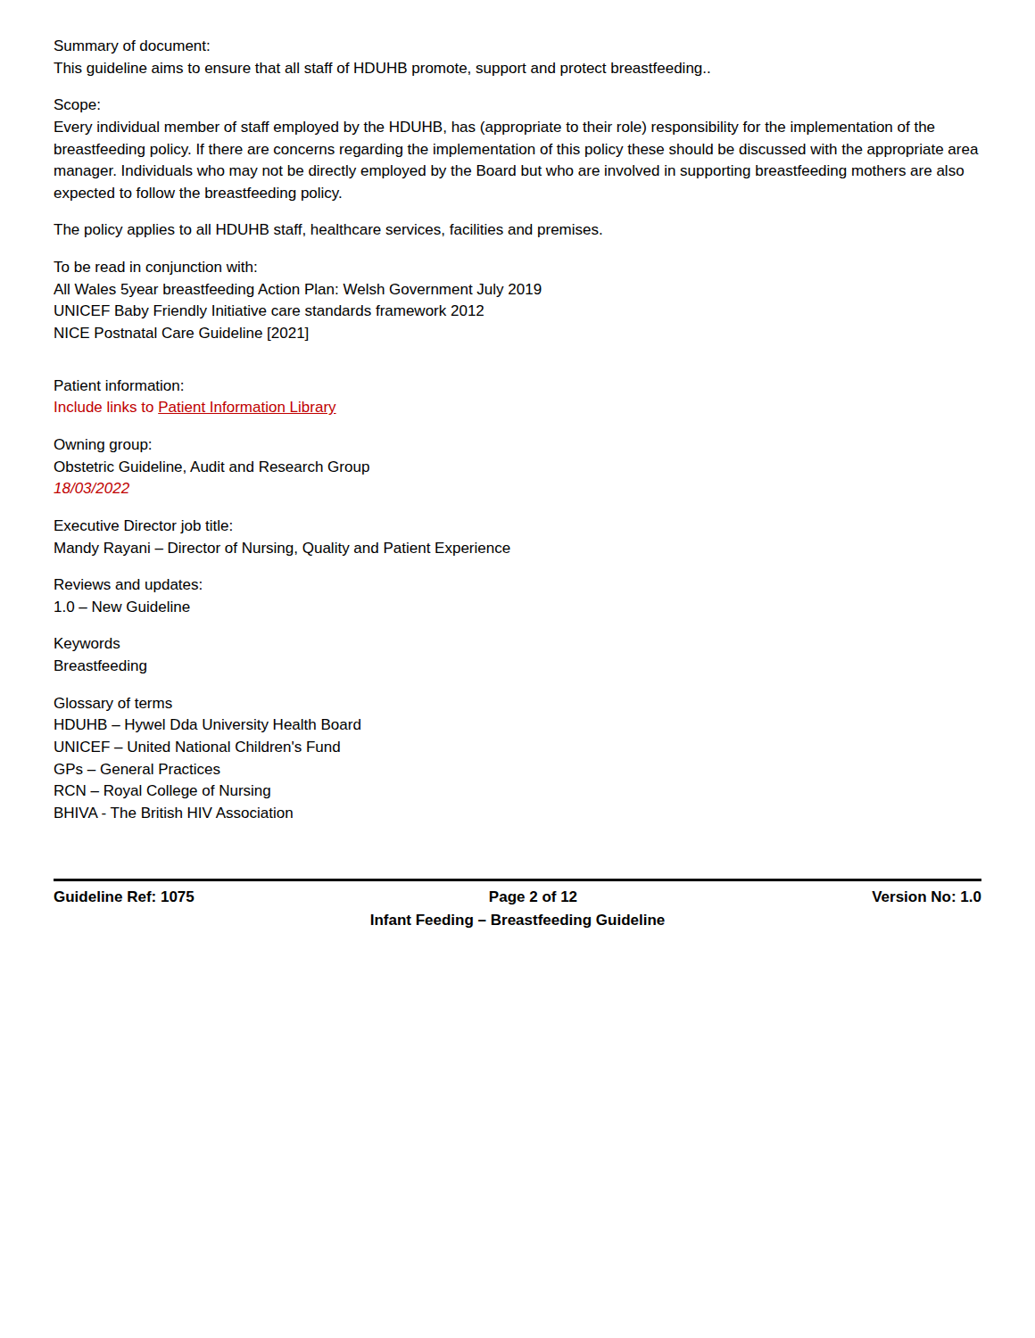Summary of document:
This guideline aims to ensure that all staff of HDUHB promote, support and protect breastfeeding..
Scope:
Every individual member of staff employed by the HDUHB, has (appropriate to their role) responsibility for the implementation of the breastfeeding policy. If there are concerns regarding the implementation of this policy these should be discussed with the appropriate area manager. Individuals who may not be directly employed by the Board but who are involved in supporting breastfeeding mothers are also expected to follow the breastfeeding policy.
The policy applies to all HDUHB staff, healthcare services, facilities and premises.
To be read in conjunction with:
All Wales 5year breastfeeding Action Plan: Welsh Government July 2019
UNICEF Baby Friendly Initiative care standards framework 2012
NICE Postnatal Care Guideline [2021]
Patient information:
Include links to Patient Information Library
Owning group:
Obstetric Guideline, Audit and Research Group
18/03/2022
Executive Director job title:
Mandy Rayani – Director of Nursing, Quality and Patient Experience
Reviews and updates:
1.0 – New Guideline
Keywords
Breastfeeding
Glossary of terms
HDUHB – Hywel Dda University Health Board
UNICEF – United National Children's Fund
GPs – General Practices
RCN – Royal College of Nursing
BHIVA - The British HIV Association
Guideline Ref: 1075 Page 2 of 12 Version No: 1.0
Infant Feeding – Breastfeeding Guideline